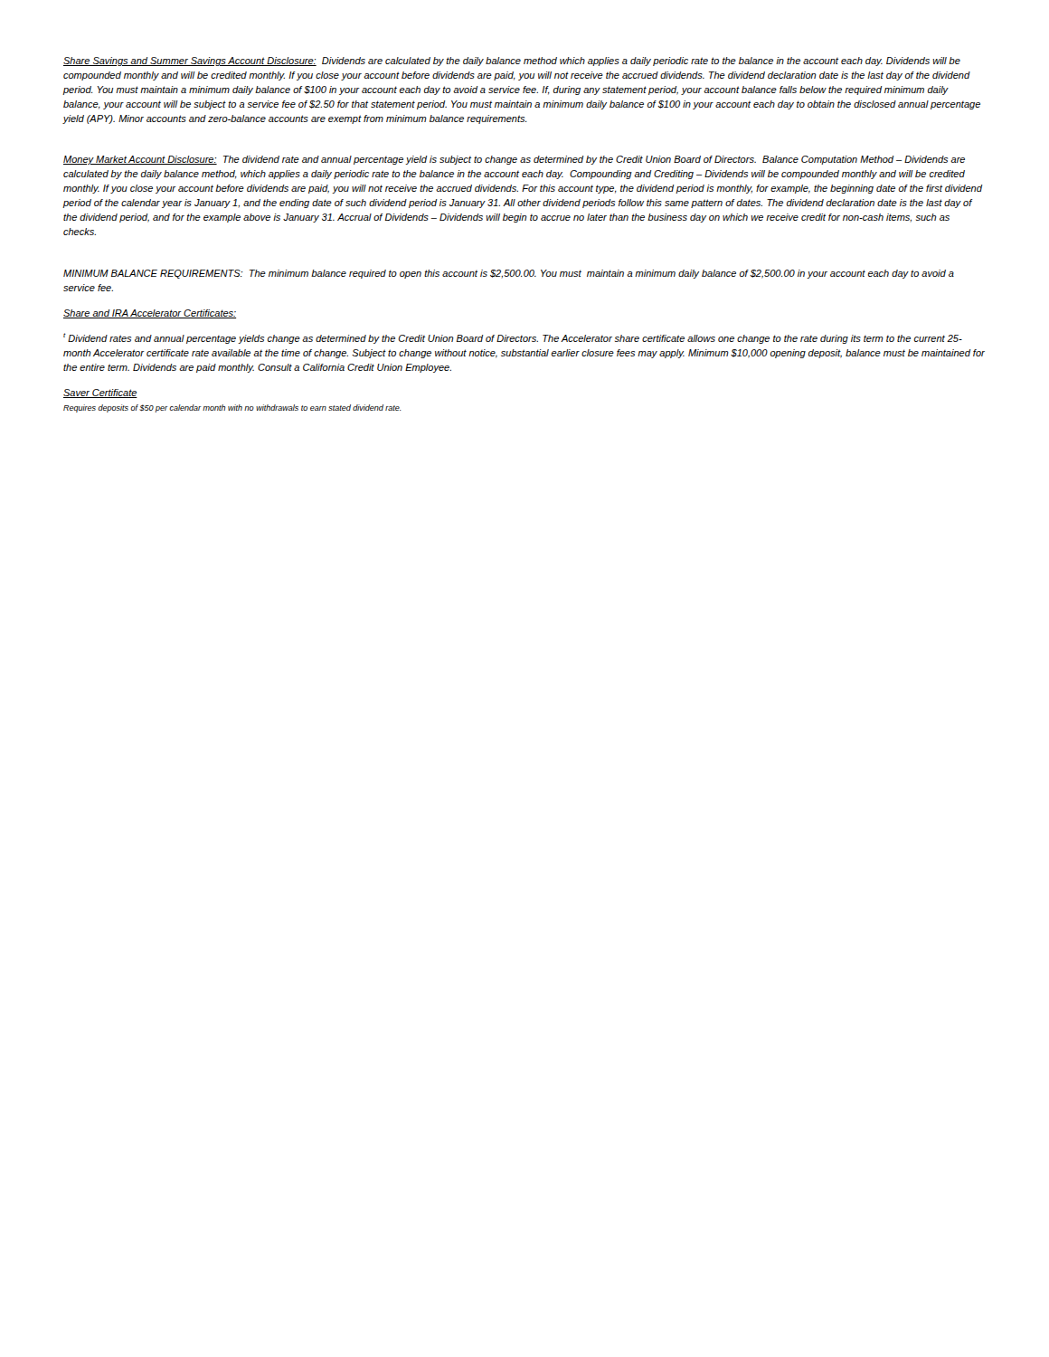Share Savings and Summer Savings Account Disclosure: Dividends are calculated by the daily balance method which applies a daily periodic rate to the balance in the account each day. Dividends will be compounded monthly and will be credited monthly. If you close your account before dividends are paid, you will not receive the accrued dividends. The dividend declaration date is the last day of the dividend period. You must maintain a minimum daily balance of $100 in your account each day to avoid a service fee. If, during any statement period, your account balance falls below the required minimum daily balance, your account will be subject to a service fee of $2.50 for that statement period. You must maintain a minimum daily balance of $100 in your account each day to obtain the disclosed annual percentage yield (APY). Minor accounts and zero-balance accounts are exempt from minimum balance requirements.
Money Market Account Disclosure: The dividend rate and annual percentage yield is subject to change as determined by the Credit Union Board of Directors. Balance Computation Method – Dividends are calculated by the daily balance method, which applies a daily periodic rate to the balance in the account each day. Compounding and Crediting – Dividends will be compounded monthly and will be credited monthly. If you close your account before dividends are paid, you will not receive the accrued dividends. For this account type, the dividend period is monthly, for example, the beginning date of the first dividend period of the calendar year is January 1, and the ending date of such dividend period is January 31. All other dividend periods follow this same pattern of dates. The dividend declaration date is the last day of the dividend period, and for the example above is January 31. Accrual of Dividends – Dividends will begin to accrue no later than the business day on which we receive credit for non-cash items, such as checks.
MINIMUM BALANCE REQUIREMENTS: The minimum balance required to open this account is $2,500.00. You must maintain a minimum daily balance of $2,500.00 in your account each day to avoid a service fee.
Share and IRA Accelerator Certificates:
t Dividend rates and annual percentage yields change as determined by the Credit Union Board of Directors. The Accelerator share certificate allows one change to the rate during its term to the current 25-month Accelerator certificate rate available at the time of change. Subject to change without notice, substantial earlier closure fees may apply. Minimum $10,000 opening deposit, balance must be maintained for the entire term. Dividends are paid monthly. Consult a California Credit Union Employee.
Saver Certificate
Requires deposits of $50 per calendar month with no withdrawals to earn stated dividend rate.